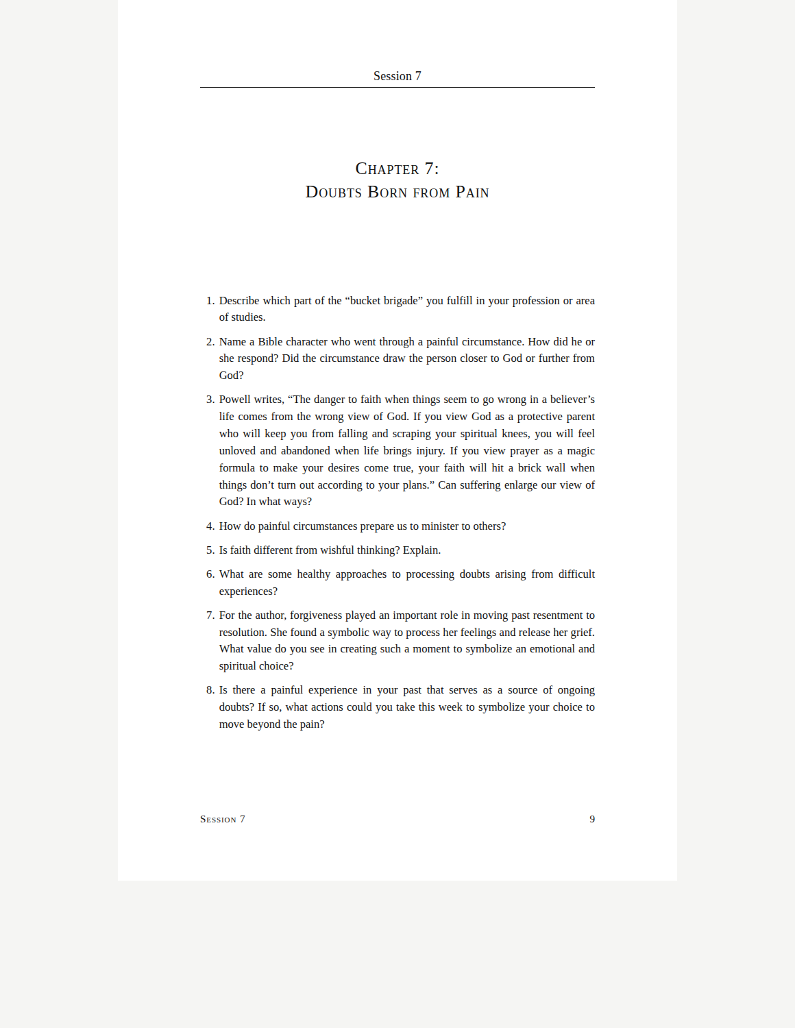Session 7
Chapter 7:
Doubts Born from Pain
Describe which part of the “bucket brigade” you fulfill in your profession or area of studies.
Name a Bible character who went through a painful circumstance. How did he or she respond? Did the circumstance draw the person closer to God or further from God?
Powell writes, “The danger to faith when things seem to go wrong in a believer’s life comes from the wrong view of God. If you view God as a protective parent who will keep you from falling and scraping your spiritual knees, you will feel unloved and abandoned when life brings injury. If you view prayer as a magic formula to make your desires come true, your faith will hit a brick wall when things don’t turn out according to your plans.” Can suffering enlarge our view of God? In what ways?
How do painful circumstances prepare us to minister to others?
Is faith different from wishful thinking? Explain.
What are some healthy approaches to processing doubts arising from difficult experiences?
For the author, forgiveness played an important role in moving past resentment to resolution. She found a symbolic way to process her feelings and release her grief. What value do you see in creating such a moment to symbolize an emotional and spiritual choice?
Is there a painful experience in your past that serves as a source of ongoing doubts? If so, what actions could you take this week to symbolize your choice to move beyond the pain?
Session 7 9